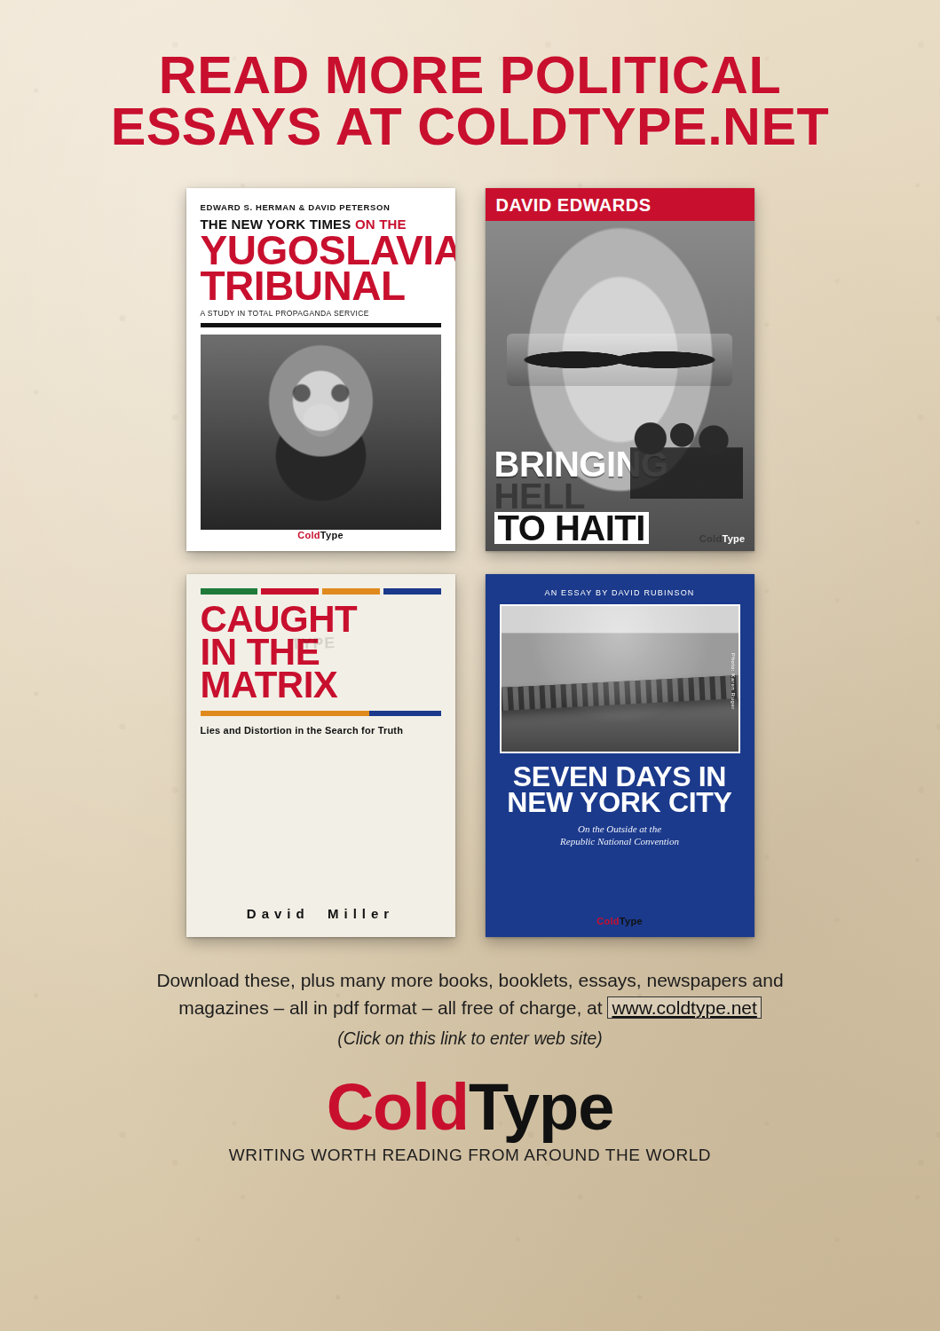Read more political
essays at coldtype.net
Edward S. Herman & David Peterson
The New York Times on the
Yugoslavia
Tribunal
A study in total propaganda service
Cold Type
David Edwards
Bringing Hell To Haiti
Cold Type
Caught
in the
Matrix Type
Lies and Distortion in the Search for Truth
David Miller
An essay by David Rubinson
Photo: Karen Ruger
Seven Days in
New York City
On the Outside at the
Republic National Convention
Cold Type
Download these, plus many more books, booklets, essays, newspapers and magazines – all in pdf format – all free of charge, at www.coldtype.net (Click on this link to enter web site)
Cold Type
Writing worth reading from around the world